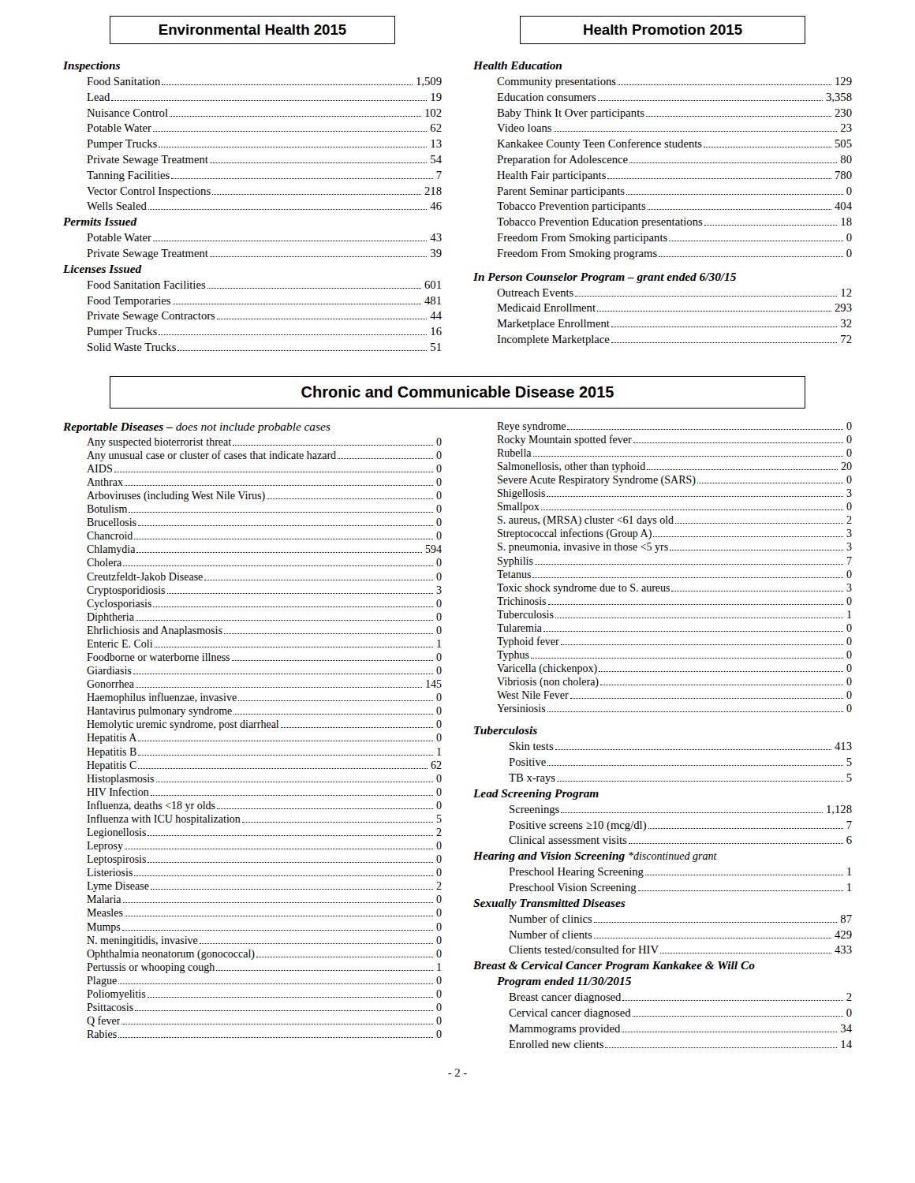Environmental Health 2015
Health Promotion 2015
Inspections
Food Sanitation 1,509
Lead 19
Nuisance Control 102
Potable Water 62
Pumper Trucks 13
Private Sewage Treatment 54
Tanning Facilities 7
Vector Control Inspections 218
Wells Sealed 46
Permits Issued
Potable Water 43
Private Sewage Treatment 39
Licenses Issued
Food Sanitation Facilities 601
Food Temporaries 481
Private Sewage Contractors 44
Pumper Trucks 16
Solid Waste Trucks 51
Health Education
Community presentations 129
Education consumers 3,358
Baby Think It Over participants 230
Video loans 23
Kankakee County Teen Conference students 505
Preparation for Adolescence 80
Health Fair participants 780
Parent Seminar participants 0
Tobacco Prevention participants 404
Tobacco Prevention Education presentations 18
Freedom From Smoking participants 0
Freedom From Smoking programs 0
In Person Counselor Program – grant ended 6/30/15
Outreach Events 12
Medicaid Enrollment 293
Marketplace Enrollment 32
Incomplete Marketplace 72
Chronic and Communicable Disease 2015
Reportable Diseases – does not include probable cases
Any suspected bioterrorist threat 0
Any unusual case or cluster of cases that indicate hazard 0
AIDS 0
Anthrax 0
Arboviruses (including West Nile Virus) 0
Botulism 0
Brucellosis 0
Chancroid 0
Chlamydia 594
Cholera 0
Creutzfeldt-Jakob Disease 0
Cryptosporidiosis 3
Cyclosporiasis 0
Diphtheria 0
Ehrlichiosis and Anaplasmosis 0
Enteric E. Coli 1
Foodborne or waterborne illness 0
Giardiasis 0
Gonorrhea 145
Haemophilus influenzae, invasive 0
Hantavirus pulmonary syndrome 0
Hemolytic uremic syndrome, post diarrheal 0
Hepatitis A 0
Hepatitis B 1
Hepatitis C 62
Histoplasmosis 0
HIV Infection 0
Influenza, deaths <18 yr olds 0
Influenza with ICU hospitalization 5
Legionellosis 2
Leprosy 0
Leptospirosis 0
Listeriosis 0
Lyme Disease 2
Malaria 0
Measles 0
Mumps 0
N. meningitidis, invasive 0
Ophthalmia neonatorum (gonococcal) 0
Pertussis or whooping cough 1
Plague 0
Poliomyelitis 0
Psittacosis 0
Q fever 0
Rabies 0
Reye syndrome 0
Rocky Mountain spotted fever 0
Rubella 0
Salmonellosis, other than typhoid 20
Severe Acute Respiratory Syndrome (SARS) 0
Shigellosis 3
Smallpox 0
S. aureus, (MRSA) cluster <61 days old 2
Streptococcal infections (Group A) 3
S. pneumonia, invasive in those <5 yrs 3
Syphilis 7
Tetanus 0
Toxic shock syndrome due to S. aureus 3
Trichinosis 0
Tuberculosis 1
Tularemia 0
Typhoid fever 0
Typhus 0
Varicella (chickenpox) 0
Vibriosis (non cholera) 0
West Nile Fever 0
Yersiniosis 0
Tuberculosis
Skin tests 413
Positive 5
TB x-rays 5
Lead Screening Program
Screenings 1,128
Positive screens ≥10 (mcg/dl) 7
Clinical assessment visits 6
Hearing and Vision Screening *discontinued grant
Preschool Hearing Screening 1
Preschool Vision Screening 1
Sexually Transmitted Diseases
Number of clinics 87
Number of clients 429
Clients tested/consulted for HIV 433
Breast & Cervical Cancer Program Kankakee & Will Co
Program ended 11/30/2015
Breast cancer diagnosed 2
Cervical cancer diagnosed 0
Mammograms provided 34
Enrolled new clients 14
- 2 -